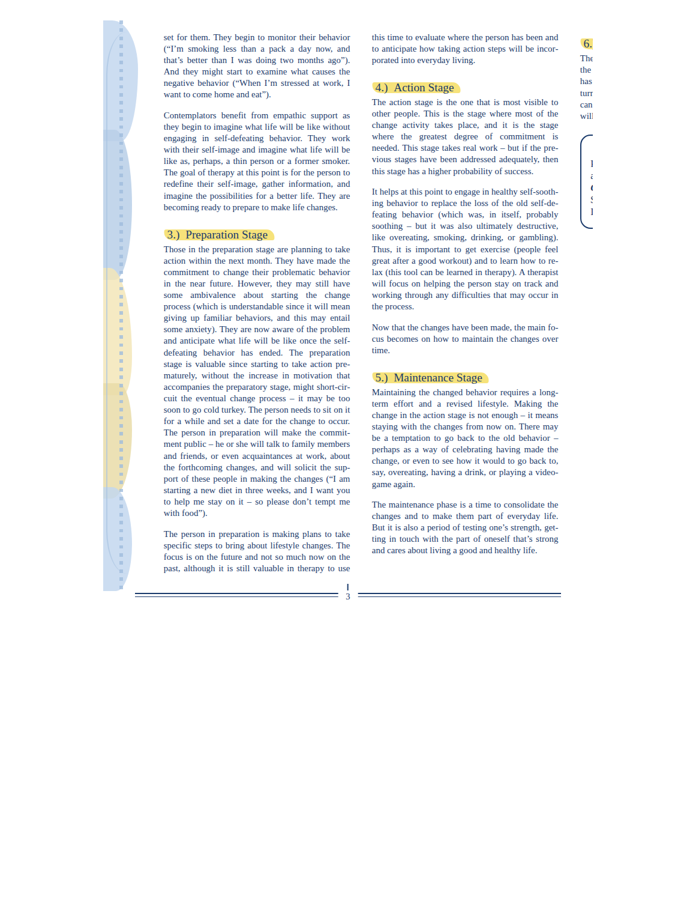set for them. They begin to monitor their behavior (“I’m smoking less than a pack a day now, and that’s better than I was doing two months ago”). And they might start to examine what causes the negative behavior (“When I’m stressed at work, I want to come home and eat”).
Contemplators benefit from empathic support as they begin to imagine what life will be like without engaging in self-defeating behavior. They work with their self-image and imagine what life will be like as, perhaps, a thin person or a former smoker. The goal of therapy at this point is for the person to redefine their self-image, gather information, and imagine the possibilities for a better life. They are becoming ready to prepare to make life changes.
3.) Preparation Stage
Those in the preparation stage are planning to take action within the next month. They have made the commitment to change their problematic behavior in the near future. However, they may still have some ambivalence about starting the change process (which is understandable since it will mean giving up familiar behaviors, and this may entail some anxiety). They are now aware of the problem and anticipate what life will be like once the self-defeating behavior has ended. The preparation stage is valuable since starting to take action prematurely, without the increase in motivation that accompanies the preparatory stage, might short-circuit the eventual change process – it may be too soon to go cold turkey. The person needs to sit on it for a while and set a date for the change to occur. The person in preparation will make the commitment public – he or she will talk to family members and friends, or even acquaintances at work, about the forthcoming changes, and will solicit the support of these people in making the changes (“I am starting a new diet in three weeks, and I want you to help me stay on it – so please don’t tempt me with food”).
The person in preparation is making plans to take specific steps to bring about lifestyle changes. The focus is on the future and not so much now on the past, although it is still valuable in therapy to use this time to evaluate where the person has been and to anticipate how taking action steps will be incorporated into everyday living.
4.) Action Stage
The action stage is the one that is most visible to other people. This is the stage where most of the change activity takes place, and it is the stage where the greatest degree of commitment is needed. This stage takes real work – but if the previous stages have been addressed adequately, then this stage has a higher probability of success.
It helps at this point to engage in healthy self-soothing behavior to replace the loss of the old self-defeating behavior (which was, in itself, probably soothing – but it was also ultimately destructive, like overeating, smoking, drinking, or gambling). Thus, it is important to get exercise (people feel great after a good workout) and to learn how to relax (this tool can be learned in therapy). A therapist will focus on helping the person stay on track and working through any difficulties that may occur in the process.
Now that the changes have been made, the main focus becomes on how to maintain the changes over time.
5.) Maintenance Stage
Maintaining the changed behavior requires a long-term effort and a revised lifestyle. Making the change in the action stage is not enough – it means staying with the changes from now on. There may be a temptation to go back to the old behavior – perhaps as a way of celebrating having made the change, or even to see how it would to go back to, say, overeating, having a drink, or playing a video-game again.
The maintenance phase is a time to consolidate the changes and to make them part of everyday life. But it is also a period of testing one’s strength, getting in touch with the part of oneself that’s strong and cares about living a good and healthy life.
6.) Termination Stage
The termination stage is the stage of victory over the old self-defeating patterns. The lifestyle change has taken hold and the old behavior will never return. The temptations have disappeared. The person can now go on living without fear that a relapse will occur. A brand new day has begun.
Recommended Reading
Prochaska, James O., John C. Norcross, and Carlo C. DiClemente. Changing for Good, 1994, 304 pages (paperback), $12.95.
ISBN – 0-380-72572-X.
3